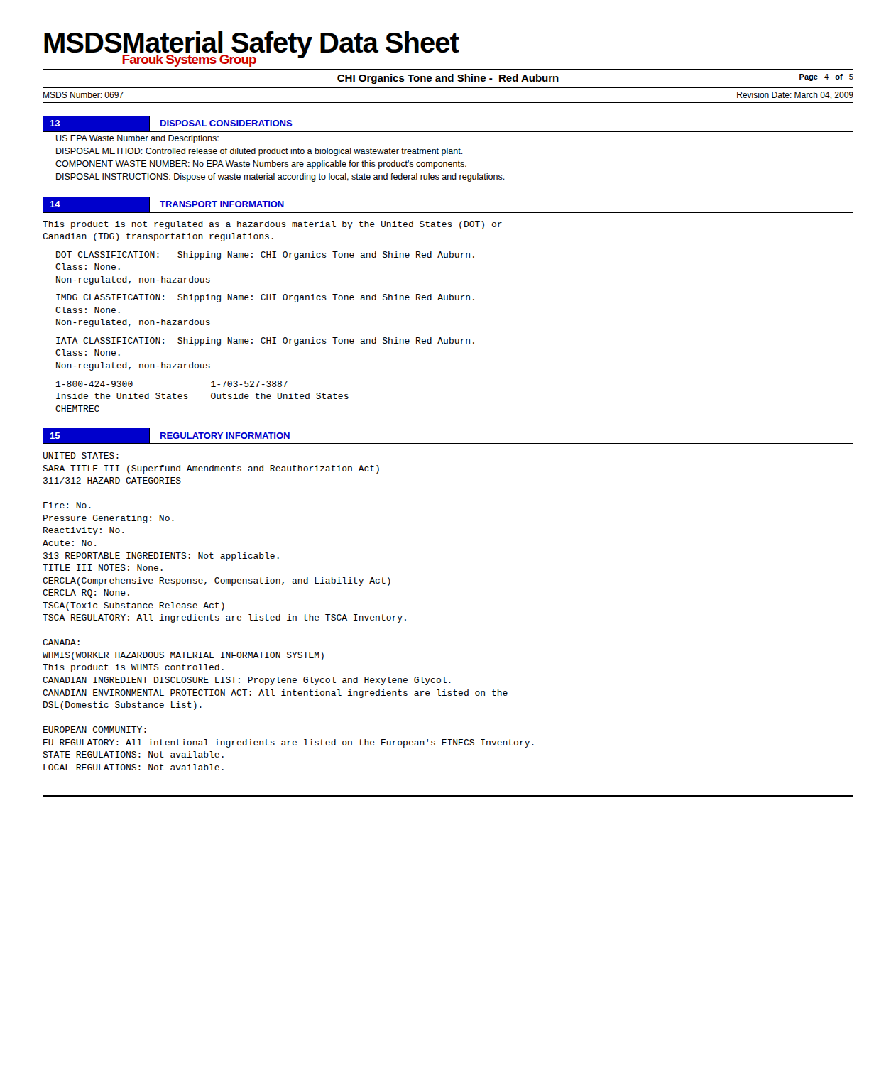MSDS Material Safety Data Sheet
Farouk Systems Group
CHI Organics Tone and Shine - Red Auburn
Page 4 of 5
MSDS Number: 0697
Revision Date: March 04, 2009
13
DISPOSAL CONSIDERATIONS
US EPA Waste Number and Descriptions:
DISPOSAL METHOD: Controlled release of diluted product into a biological wastewater treatment plant.
COMPONENT WASTE NUMBER: No EPA Waste Numbers are applicable for this product's components.
DISPOSAL INSTRUCTIONS: Dispose of waste material according to local, state and federal rules and regulations.
14
TRANSPORT INFORMATION
This product is not regulated as a hazardous material by the United States (DOT) or Canadian (TDG) transportation regulations.
DOT CLASSIFICATION: Shipping Name: CHI Organics Tone and Shine Red Auburn. Class: None. Non-regulated, non-hazardous
IMDG CLASSIFICATION: Shipping Name: CHI Organics Tone and Shine Red Auburn. Class: None. Non-regulated, non-hazardous
IATA CLASSIFICATION: Shipping Name: CHI Organics Tone and Shine Red Auburn. Class: None. Non-regulated, non-hazardous
1-800-424-9300 1-703-527-3887 Inside the United States Outside the United States CHEMTREC
15
REGULATORY INFORMATION
UNITED STATES: SARA TITLE III (Superfund Amendments and Reauthorization Act) 311/312 HAZARD CATEGORIES Fire: No. Pressure Generating: No. Reactivity: No. Acute: No. 313 REPORTABLE INGREDIENTS: Not applicable. TITLE III NOTES: None. CERCLA(Comprehensive Response, Compensation, and Liability Act) CERCLA RQ: None. TSCA(Toxic Substance Release Act) TSCA REGULATORY: All ingredients are listed in the TSCA Inventory. CANADA: WHMIS(WORKER HAZARDOUS MATERIAL INFORMATION SYSTEM) This product is WHMIS controlled. CANADIAN INGREDIENT DISCLOSURE LIST: Propylene Glycol and Hexylene Glycol. CANADIAN ENVIRONMENTAL PROTECTION ACT: All intentional ingredients are listed on the DSL(Domestic Substance List). EUROPEAN COMMUNITY: EU REGULATORY: All intentional ingredients are listed on the European's EINECS Inventory. STATE REGULATIONS: Not available. LOCAL REGULATIONS: Not available.